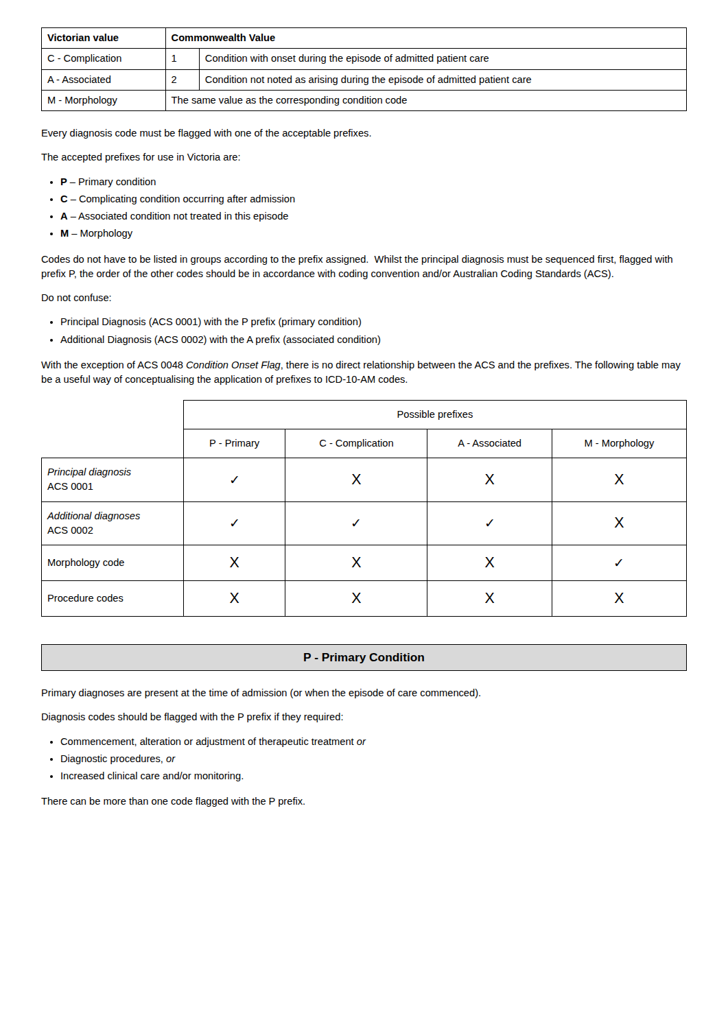| Victorian value | Commonwealth Value |
| --- | --- |
| C - Complication | 1 | Condition with onset during the episode of admitted patient care |
| A - Associated | 2 | Condition not noted as arising during the episode of admitted patient care |
| M - Morphology | The same value as the corresponding condition code |
Every diagnosis code must be flagged with one of the acceptable prefixes.
The accepted prefixes for use in Victoria are:
P – Primary condition
C – Complicating condition occurring after admission
A – Associated condition not treated in this episode
M – Morphology
Codes do not have to be listed in groups according to the prefix assigned. Whilst the principal diagnosis must be sequenced first, flagged with prefix P, the order of the other codes should be in accordance with coding convention and/or Australian Coding Standards (ACS).
Do not confuse:
Principal Diagnosis (ACS 0001) with the P prefix (primary condition)
Additional Diagnosis (ACS 0002) with the A prefix (associated condition)
With the exception of ACS 0048 Condition Onset Flag, there is no direct relationship between the ACS and the prefixes. The following table may be a useful way of conceptualising the application of prefixes to ICD-10-AM codes.
| | Possible prefixes |
| P - Primary | C - Complication | A - Associated | M - Morphology |
| Principal diagnosis ACS 0001 | ✓ | X | X | X |
| Additional diagnoses ACS 0002 | ✓ | ✓ | ✓ | X |
| Morphology code | X | X | X | ✓ |
| Procedure codes | X | X | X | X |
P - Primary Condition
Primary diagnoses are present at the time of admission (or when the episode of care commenced).
Diagnosis codes should be flagged with the P prefix if they required:
Commencement, alteration or adjustment of therapeutic treatment or
Diagnostic procedures, or
Increased clinical care and/or monitoring.
There can be more than one code flagged with the P prefix.